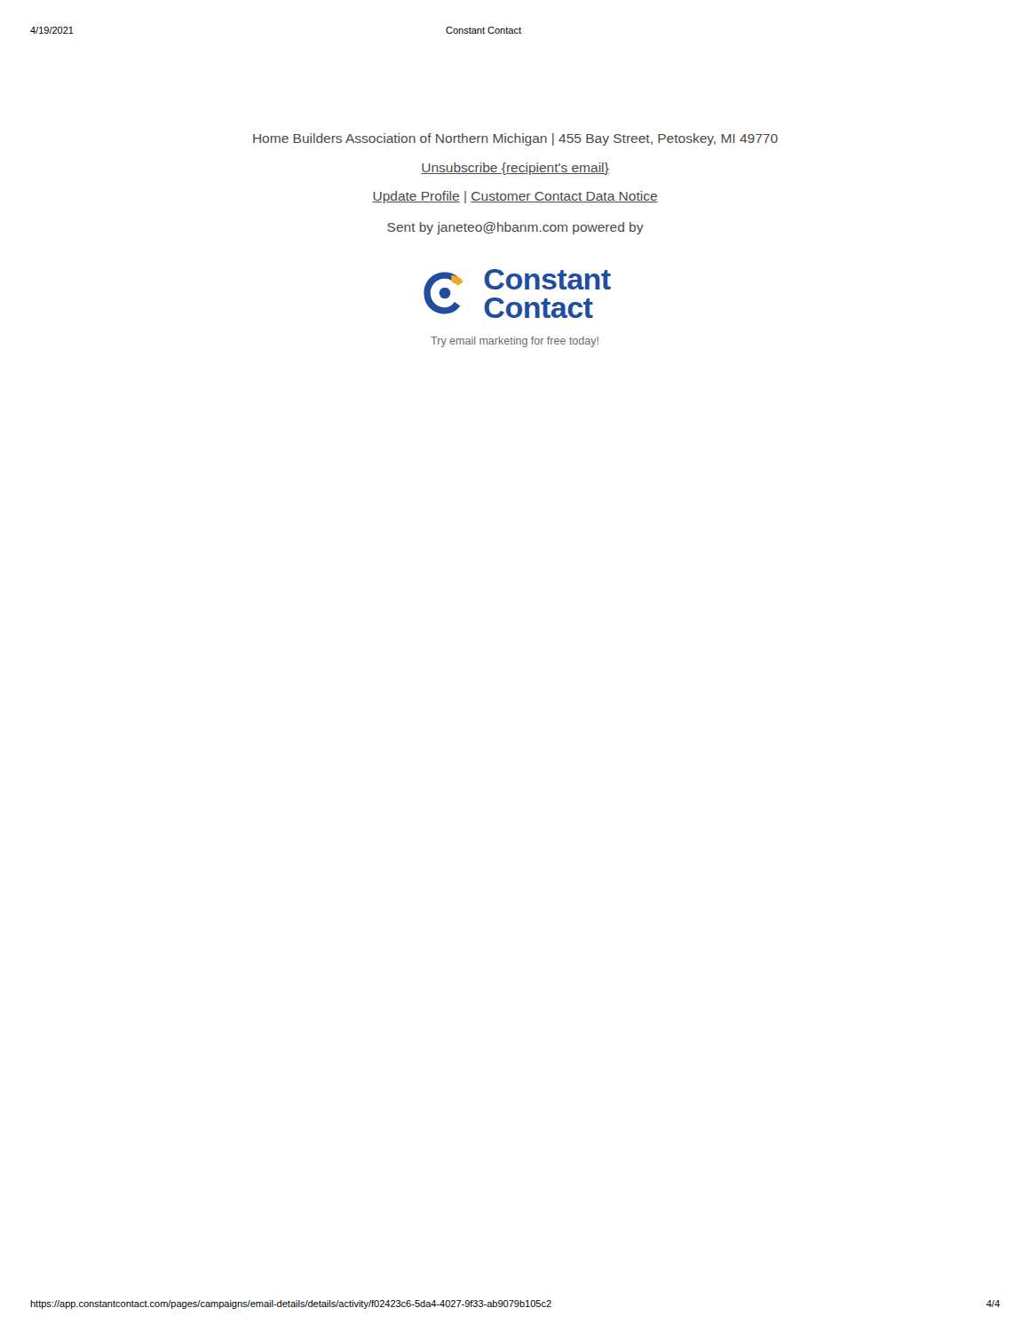4/19/2021
Constant Contact
Home Builders Association of Northern Michigan | 455 Bay Street, Petoskey, MI 49770
Unsubscribe {recipient's email}
Update Profile | Customer Contact Data Notice
Sent by janeteo@hbanm.com powered by
Constant
Contact
Try email marketing for free today!
https://app.constantcontact.com/pages/campaigns/email-details/details/activity/f02423c6-5da4-4027-9f33-ab9079b105c2
4/4